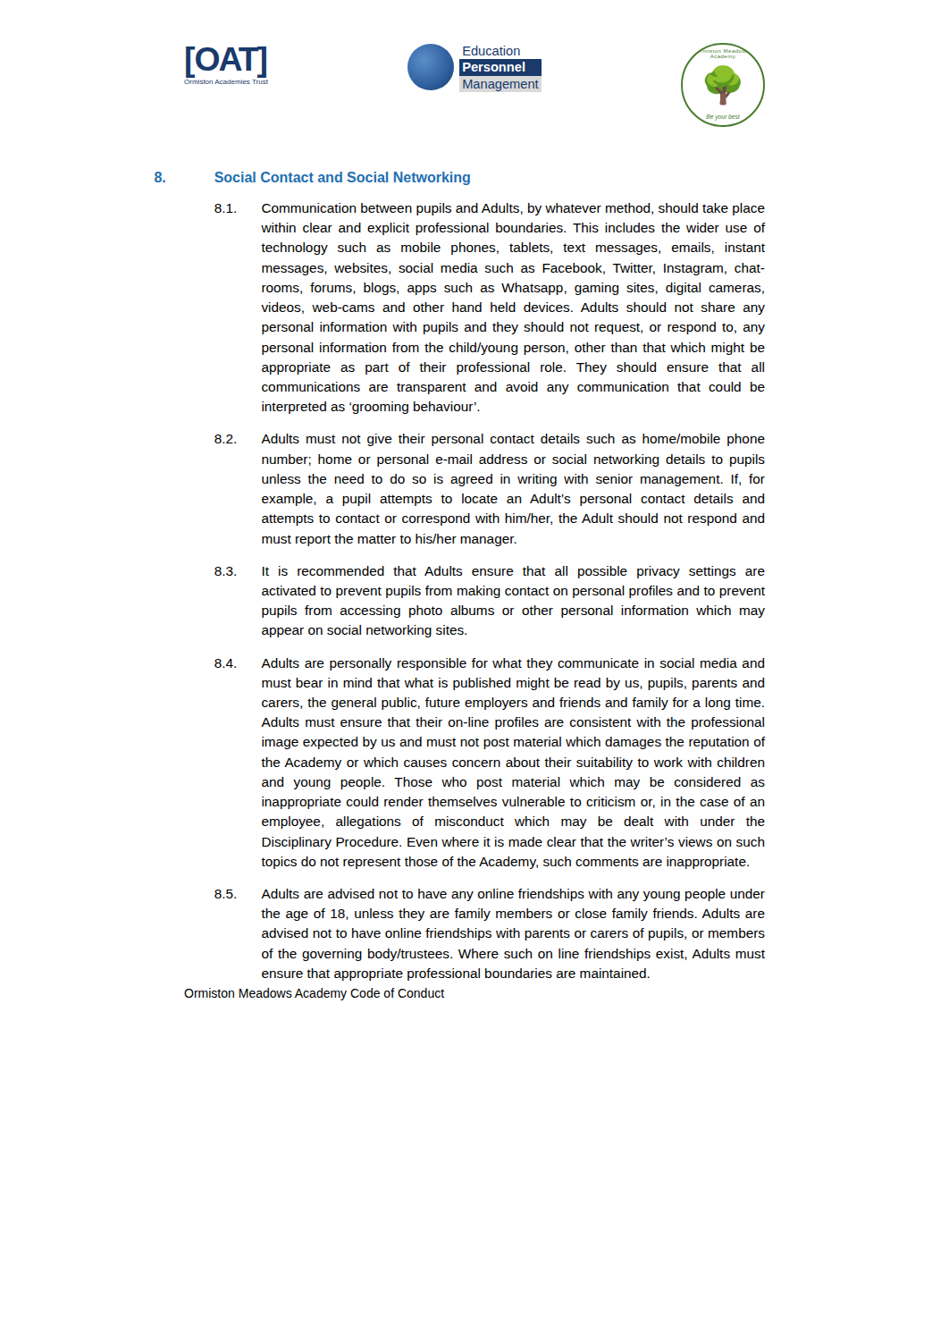[OAT]
Ormiston Academies Trust
Education
Personnel
Management
Ormiston Meadows Academy
🌳
Be your best
8. Social Contact and Social Networking
8.1. Communication between pupils and Adults, by whatever method, should take place within clear and explicit professional boundaries. This includes the wider use of technology such as mobile phones, tablets, text messages, emails, instant messages, websites, social media such as Facebook, Twitter, Instagram, chat-rooms, forums, blogs, apps such as Whatsapp, gaming sites, digital cameras, videos, web-cams and other hand held devices. Adults should not share any personal information with pupils and they should not request, or respond to, any personal information from the child/young person, other than that which might be appropriate as part of their professional role. They should ensure that all communications are transparent and avoid any communication that could be interpreted as ‘grooming behaviour’.
8.2. Adults must not give their personal contact details such as home/mobile phone number; home or personal e-mail address or social networking details to pupils unless the need to do so is agreed in writing with senior management. If, for example, a pupil attempts to locate an Adult’s personal contact details and attempts to contact or correspond with him/her, the Adult should not respond and must report the matter to his/her manager.
8.3. It is recommended that Adults ensure that all possible privacy settings are activated to prevent pupils from making contact on personal profiles and to prevent pupils from accessing photo albums or other personal information which may appear on social networking sites.
8.4. Adults are personally responsible for what they communicate in social media and must bear in mind that what is published might be read by us, pupils, parents and carers, the general public, future employers and friends and family for a long time. Adults must ensure that their on-line profiles are consistent with the professional image expected by us and must not post material which damages the reputation of the Academy or which causes concern about their suitability to work with children and young people. Those who post material which may be considered as inappropriate could render themselves vulnerable to criticism or, in the case of an employee, allegations of misconduct which may be dealt with under the Disciplinary Procedure. Even where it is made clear that the writer’s views on such topics do not represent those of the Academy, such comments are inappropriate.
8.5. Adults are advised not to have any online friendships with any young people under the age of 18, unless they are family members or close family friends. Adults are advised not to have online friendships with parents or carers of pupils, or members of the governing body/trustees. Where such on line friendships exist, Adults must ensure that appropriate professional boundaries are maintained.
Ormiston Meadows Academy Code of Conduct